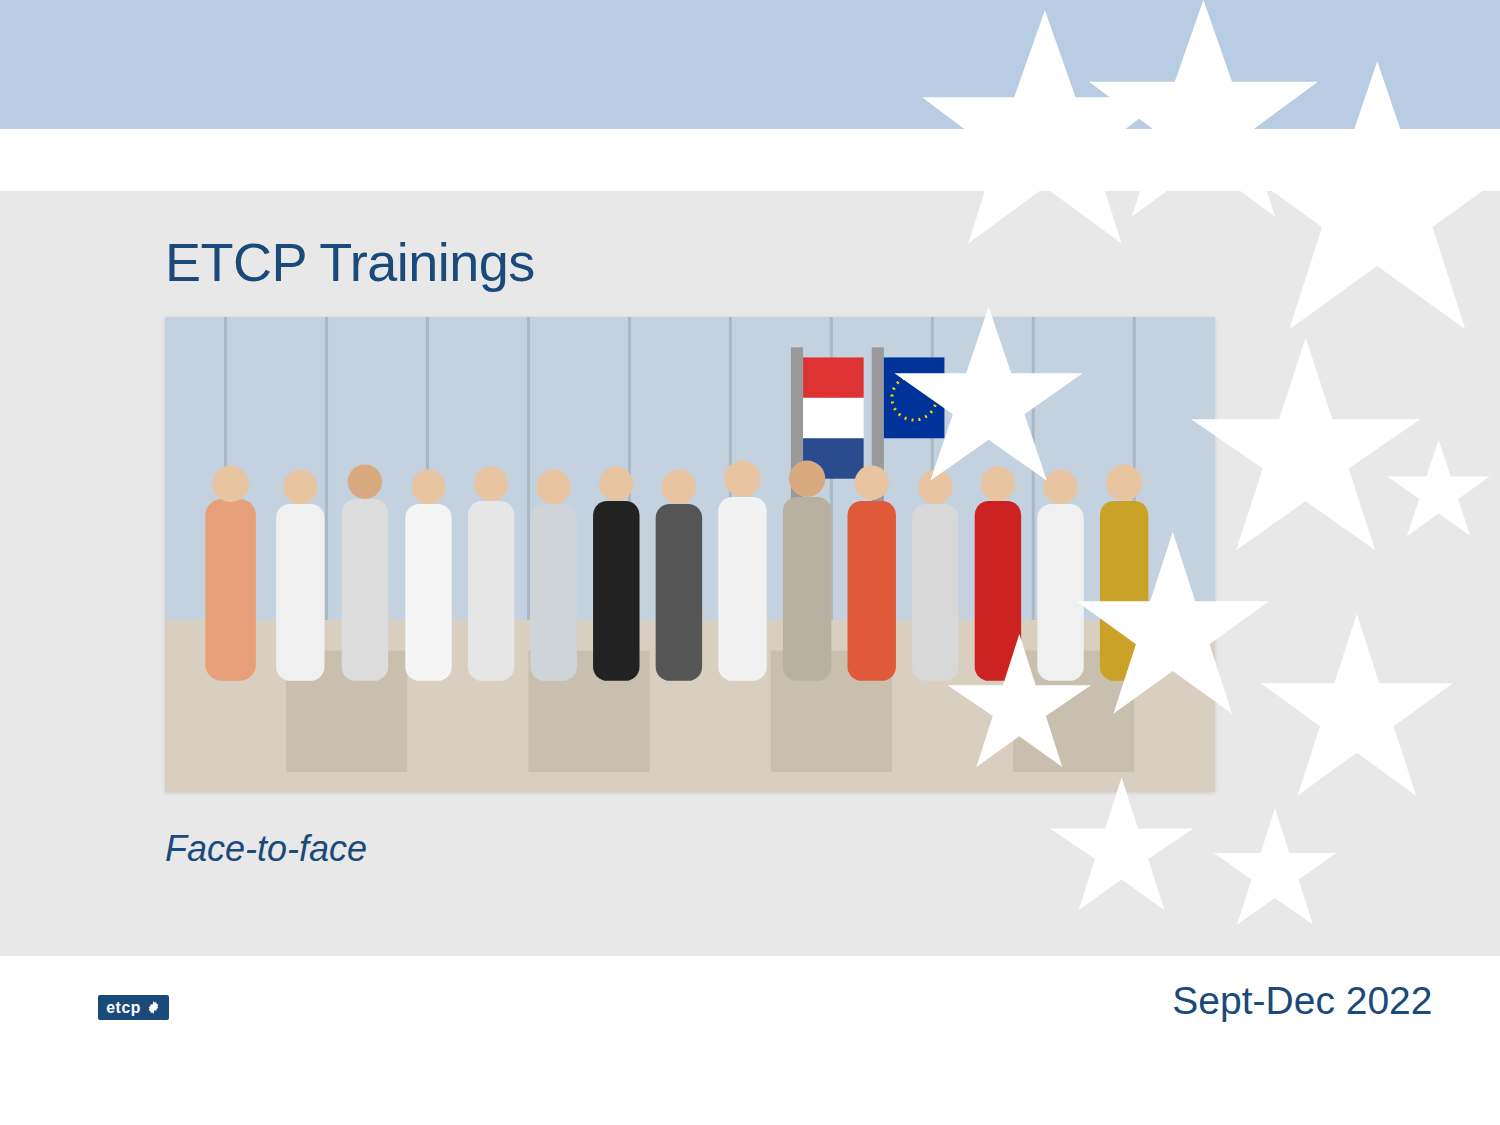ETCP Trainings
Face-to-face
etcp Sept-Dec 2022